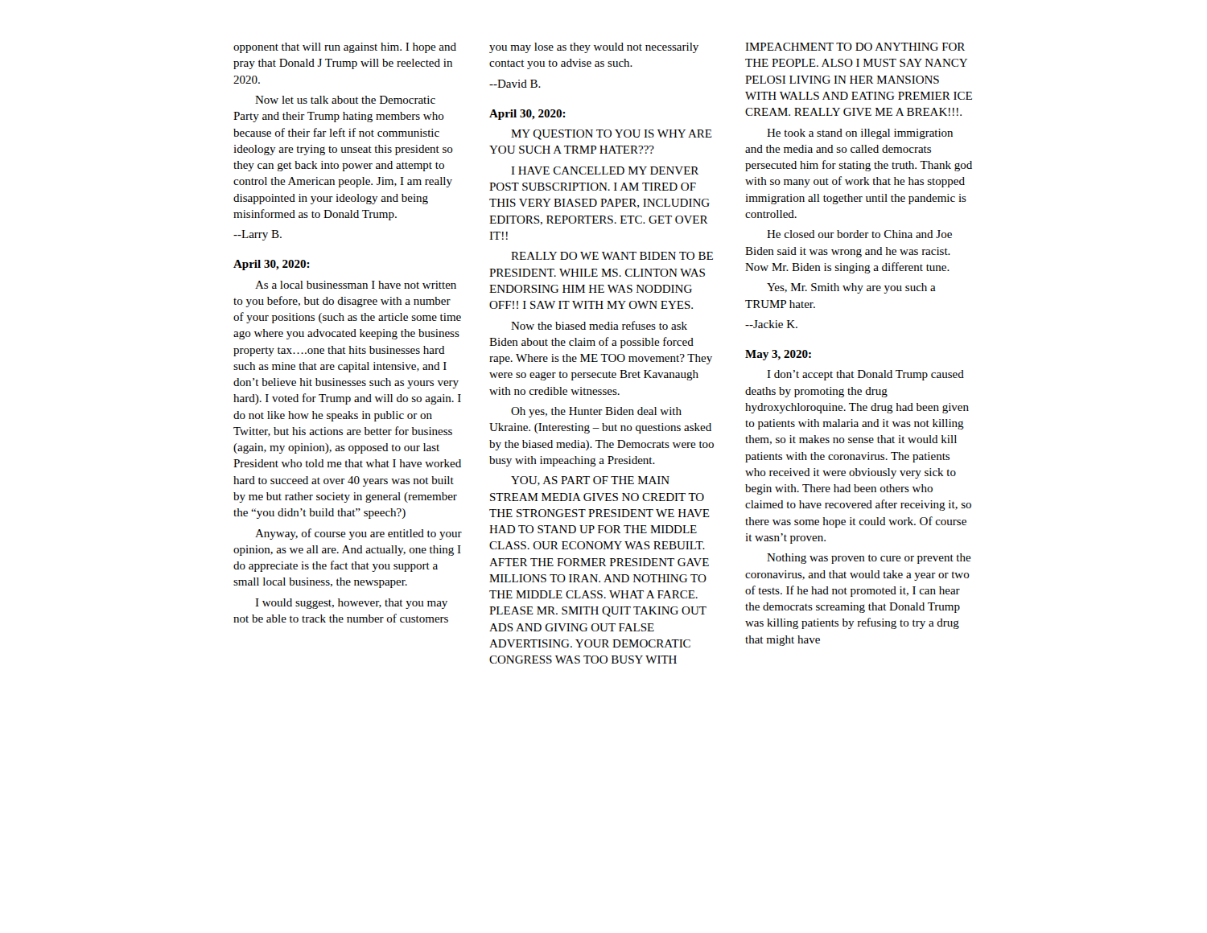opponent that will run against him. I hope and pray that Donald J Trump will be reelected in 2020.
Now let us talk about the Democratic Party and their Trump hating members who because of their far left if not communistic ideology are trying to unseat this president so they can get back into power and attempt to control the American people. Jim, I am really disappointed in your ideology and being misinformed as to Donald Trump.
--Larry B.
April 30, 2020:
As a local businessman I have not written to you before, but do disagree with a number of your positions (such as the article some time ago where you advocated keeping the business property tax….one that hits businesses hard such as mine that are capital intensive, and I don’t believe hit businesses such as yours very hard). I voted for Trump and will do so again. I do not like how he speaks in public or on Twitter, but his actions are better for business (again, my opinion), as opposed to our last President who told me that what I have worked hard to succeed at over 40 years was not built by me but rather society in general (remember the “you didn’t build that” speech?)
Anyway, of course you are entitled to your opinion, as we all are. And actually, one thing I do appreciate is the fact that you support a small local business, the newspaper.
I would suggest, however, that you may not be able to track the number of customers
you may lose as they would not necessarily contact you to advise as such.
--David B.
April 30, 2020:
My question to you is why are you such a TRMP hater???
I have cancelled my Denver Post subscription. I am tired of this very biased paper, including editors, reporters. etc. Get over it!!
Really do we want Biden to be president. While Ms. Clinton was endorsing him he was nodding off!! I saw it with my own eyes.
Now the biased media refuses to ask Biden about the claim of a possible forced rape. Where is the ME TOO movement? They were so eager to persecute Bret Kavanaugh with no credible witnesses.
Oh yes, the Hunter Biden deal with Ukraine. (Interesting – but no questions asked by the biased media). The Democrats were too busy with impeaching a President.
You, as part of the main stream media gives no credit to the strongest president we have had to stand up for the middle class. Our economy was rebuilt. After the former president gave millions to Iran. And nothing to the middle class. What a farce. Please Mr. Smith quit taking out ads and giving out false advertising. Your Democratic Congress was too busy with
impeachment to do anything for the people. Also I must say Nancy Pelosi living in her mansions with walls and eating premier ice cream. Really give me a break!!!.
He took a stand on illegal immigration and the media and so called democrats persecuted him for stating the truth. Thank god with so many out of work that he has stopped immigration all together until the pandemic is controlled.
He closed our border to China and Joe Biden said it was wrong and he was racist. Now Mr. Biden is singing a different tune.
Yes, Mr. Smith why are you such a TRUMP hater.
--Jackie K.
May 3, 2020:
I don’t accept that Donald Trump caused deaths by promoting the drug hydroxychloroquine. The drug had been given to patients with malaria and it was not killing them, so it makes no sense that it would kill patients with the coronavirus. The patients who received it were obviously very sick to begin with. There had been others who claimed to have recovered after receiving it, so there was some hope it could work. Of course it wasn’t proven.
Nothing was proven to cure or prevent the coronavirus, and that would take a year or two of tests. If he had not promoted it, I can hear the democrats screaming that Donald Trump was killing patients by refusing to try a drug that might have